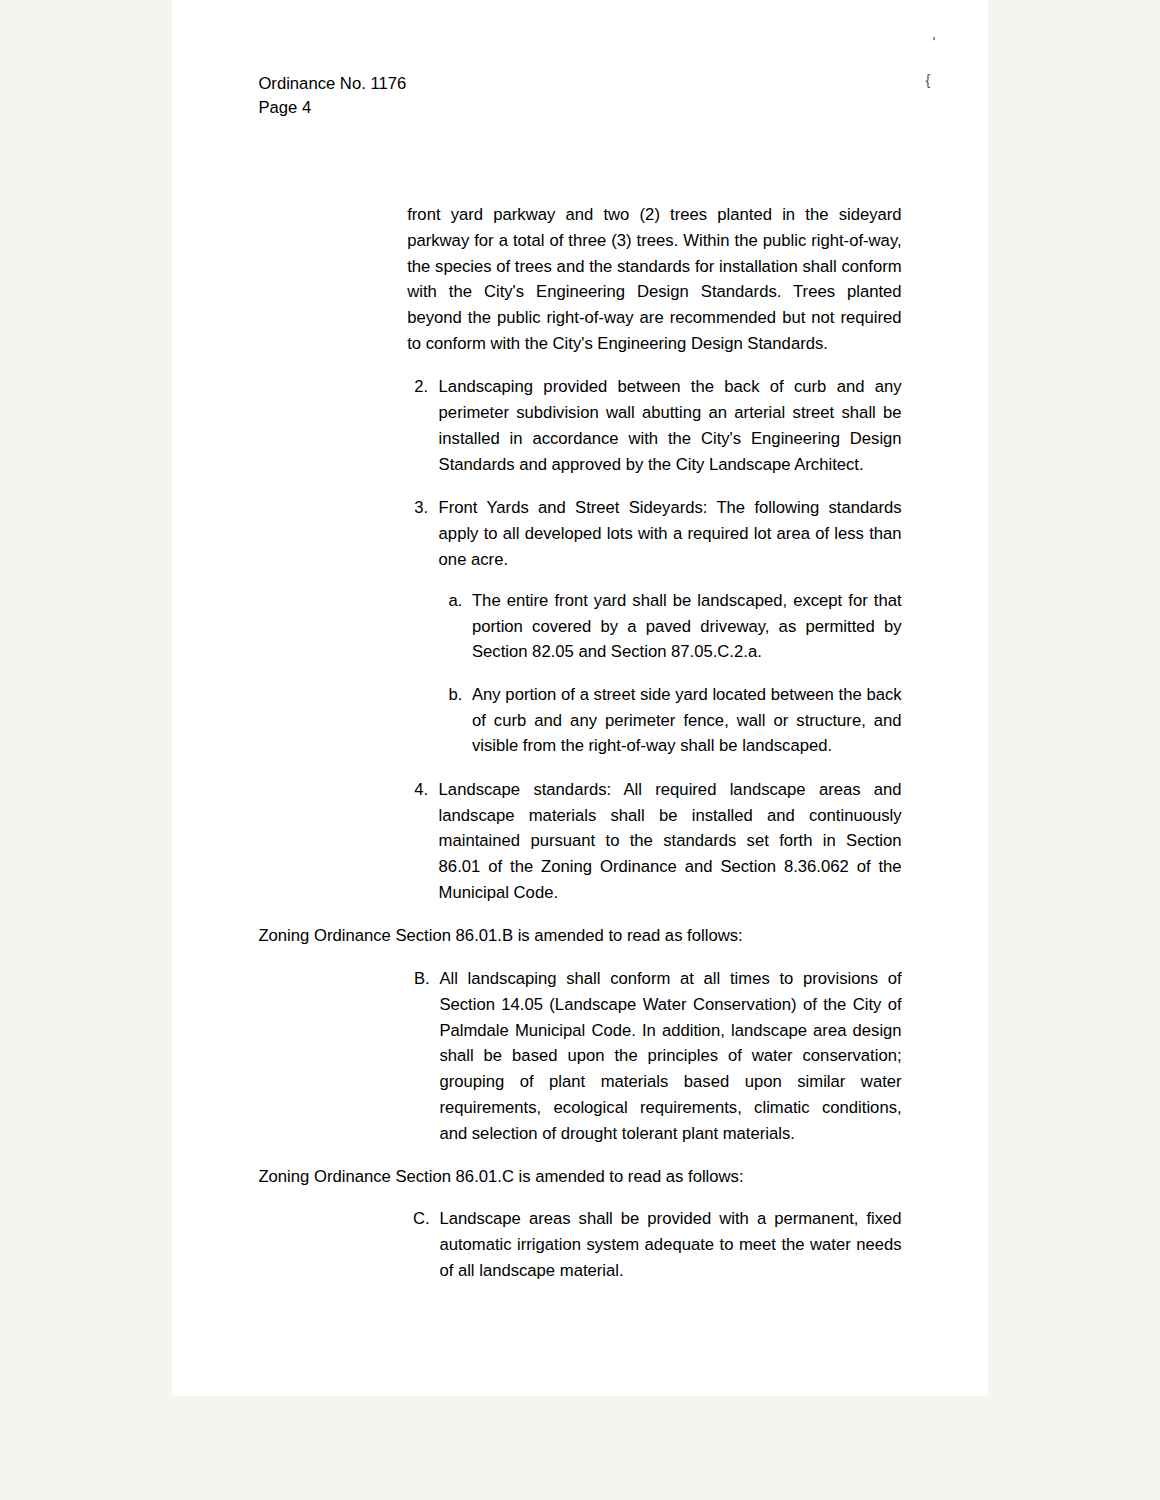' {
Ordinance No. 1176
Page 4
front yard parkway and two (2) trees planted in the sideyard parkway for a total of three (3) trees. Within the public right-of-way, the species of trees and the standards for installation shall conform with the City's Engineering Design Standards. Trees planted beyond the public right-of-way are recommended but not required to conform with the City's Engineering Design Standards.
Landscaping provided between the back of curb and any perimeter subdivision wall abutting an arterial street shall be installed in accordance with the City's Engineering Design Standards and approved by the City Landscape Architect.
Front Yards and Street Sideyards: The following standards apply to all developed lots with a required lot area of less than one acre.
The entire front yard shall be landscaped, except for that portion covered by a paved driveway, as permitted by Section 82.05 and Section 87.05.C.2.a.
Any portion of a street side yard located between the back of curb and any perimeter fence, wall or structure, and visible from the right-of-way shall be landscaped.
Landscape standards: All required landscape areas and landscape materials shall be installed and continuously maintained pursuant to the standards set forth in Section 86.01 of the Zoning Ordinance and Section 8.36.062 of the Municipal Code.
Zoning Ordinance Section 86.01.B is amended to read as follows:
All landscaping shall conform at all times to provisions of Section 14.05 (Landscape Water Conservation) of the City of Palmdale Municipal Code. In addition, landscape area design shall be based upon the principles of water conservation; grouping of plant materials based upon similar water requirements, ecological requirements, climatic conditions, and selection of drought tolerant plant materials.
Zoning Ordinance Section 86.01.C is amended to read as follows:
Landscape areas shall be provided with a permanent, fixed automatic irrigation system adequate to meet the water needs of all landscape material.